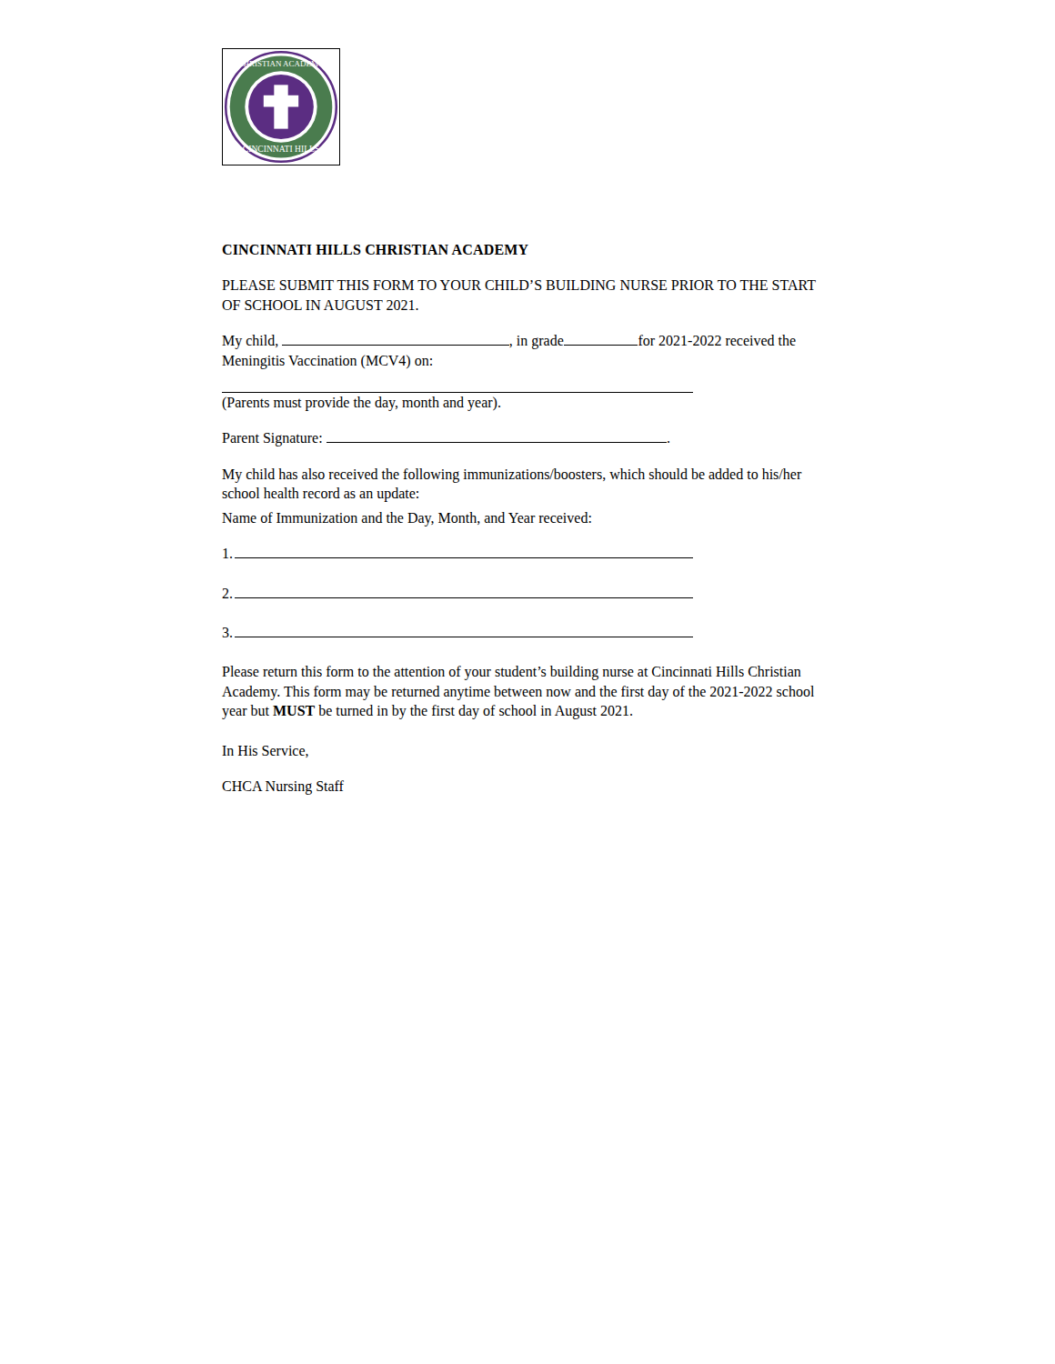CINCINNATI HILLS CHRISTIAN ACADEMY
PLEASE SUBMIT THIS FORM TO YOUR CHILD’S BUILDING NURSE PRIOR TO THE START OF SCHOOL IN AUGUST 2021.
My child, , in grade for 2021-2022 received the Meningitis Vaccination (MCV4) on:
(Parents must provide the day, month and year).
Parent Signature: .
My child has also received the following immunizations/boosters, which should be added to his/her school health record as an update:
Name of Immunization and the Day, Month, and Year received:
Please return this form to the attention of your student’s building nurse at Cincinnati Hills Christian Academy. This form may be returned anytime between now and the first day of the 2021-2022 school year but MUST be turned in by the first day of school in August 2021.
In His Service,
CHCA Nursing Staff